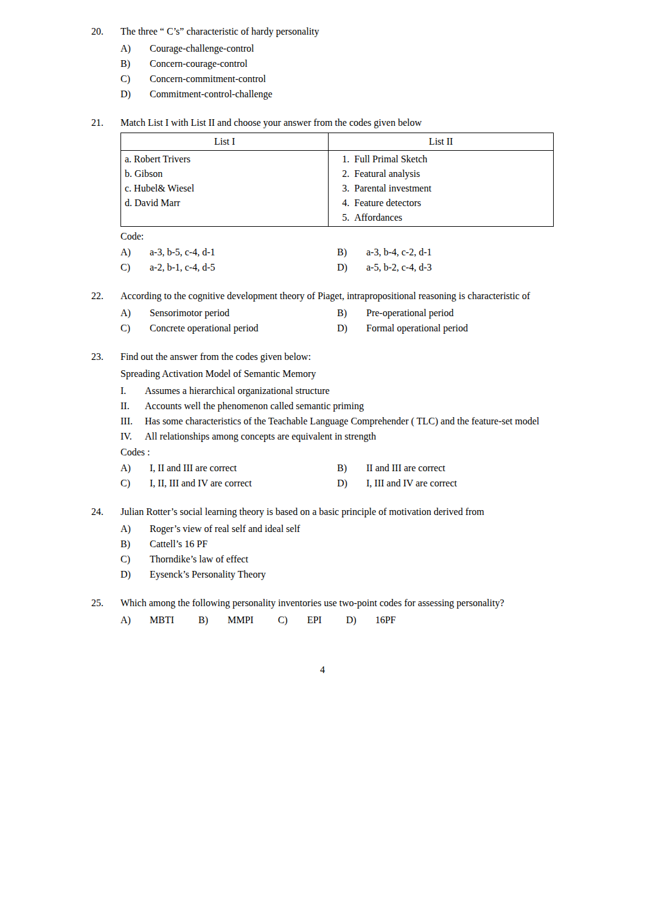20.
The three “ C’s” characteristic of hardy personality
A) Courage-challenge-control
B) Concern-courage-control
C) Concern-commitment-control
D) Commitment-control-challenge
21.
Match List I with List II and choose your answer from the codes given below
| List I | List II |
| a. Robert Trivers b. Gibson c. Hubel& Wiesel d. David Marr | 1. Full Primal Sketch 2. Featural analysis 3. Parental investment 4. Feature detectors 5. Affordances |
Code:
A) a-3, b-5, c-4, d-1 B) a-3, b-4, c-2, d-1
C) a-2, b-1, c-4, d-5 D) a-5, b-2, c-4, d-3
22.
According to the cognitive development theory of Piaget, intrapropositional reasoning is characteristic of
A) Sensorimotor period B) Pre-operational period
C) Concrete operational period D) Formal operational period
23.
Find out the answer from the codes given below:
Spreading Activation Model of Semantic Memory
I. Assumes a hierarchical organizational structure
II. Accounts well the phenomenon called semantic priming
III. Has some characteristics of the Teachable Language Comprehender ( TLC) and the feature-set model
IV. All relationships among concepts are equivalent in strength
Codes :
A) I, II and III are correct B) II and III are correct
C) I, II, III and IV are correct D) I, III and IV are correct
24.
Julian Rotter’s social learning theory is based on a basic principle of motivation derived from
A) Roger’s view of real self and ideal self
B) Cattell’s 16 PF
C) Thorndike’s law of effect
D) Eysenck’s Personality Theory
25.
Which among the following personality inventories use two-point codes for assessing personality?
A) MBTI B) MMPI C) EPI D) 16PF
4